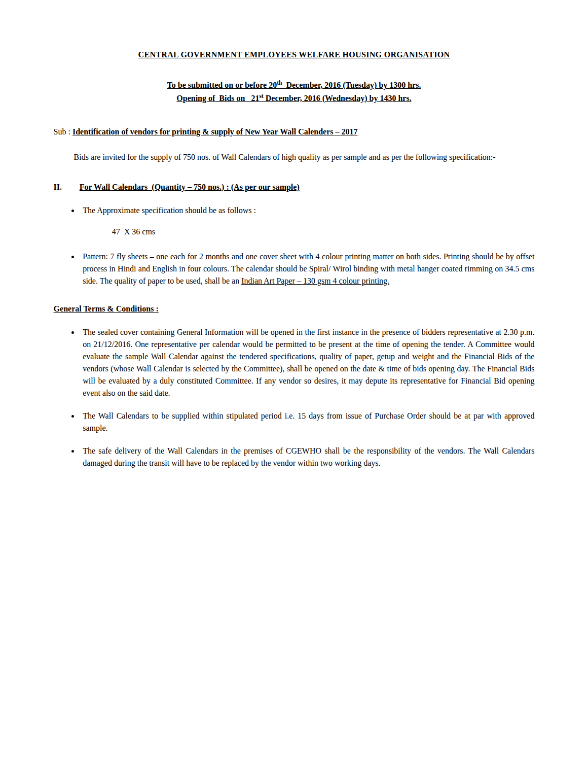CENTRAL GOVERNMENT EMPLOYEES WELFARE HOUSING ORGANISATION
To be submitted on or before 20th December, 2016 (Tuesday) by 1300 hrs.
Opening of Bids on 21st December, 2016 (Wednesday) by 1430 hrs.
Sub : Identification of vendors for printing & supply of New Year Wall Calenders – 2017
Bids are invited for the supply of 750 nos. of Wall Calendars of high quality as per sample and as per the following specification:-
II. For Wall Calendars (Quantity – 750 nos.) : (As per our sample)
The Approximate specification should be as follows :
47 X 36 cms
Pattern: 7 fly sheets – one each for 2 months and one cover sheet with 4 colour printing matter on both sides. Printing should be by offset process in Hindi and English in four colours. The calendar should be Spiral/ Wirol binding with metal hanger coated rimming on 34.5 cms side. The quality of paper to be used, shall be an Indian Art Paper – 130 gsm 4 colour printing.
General Terms & Conditions :
The sealed cover containing General Information will be opened in the first instance in the presence of bidders representative at 2.30 p.m. on 21/12/2016. One representative per calendar would be permitted to be present at the time of opening the tender. A Committee would evaluate the sample Wall Calendar against the tendered specifications, quality of paper, getup and weight and the Financial Bids of the vendors (whose Wall Calendar is selected by the Committee), shall be opened on the date & time of bids opening day. The Financial Bids will be evaluated by a duly constituted Committee. If any vendor so desires, it may depute its representative for Financial Bid opening event also on the said date.
The Wall Calendars to be supplied within stipulated period i.e. 15 days from issue of Purchase Order should be at par with approved sample.
The safe delivery of the Wall Calendars in the premises of CGEWHO shall be the responsibility of the vendors. The Wall Calendars damaged during the transit will have to be replaced by the vendor within two working days.